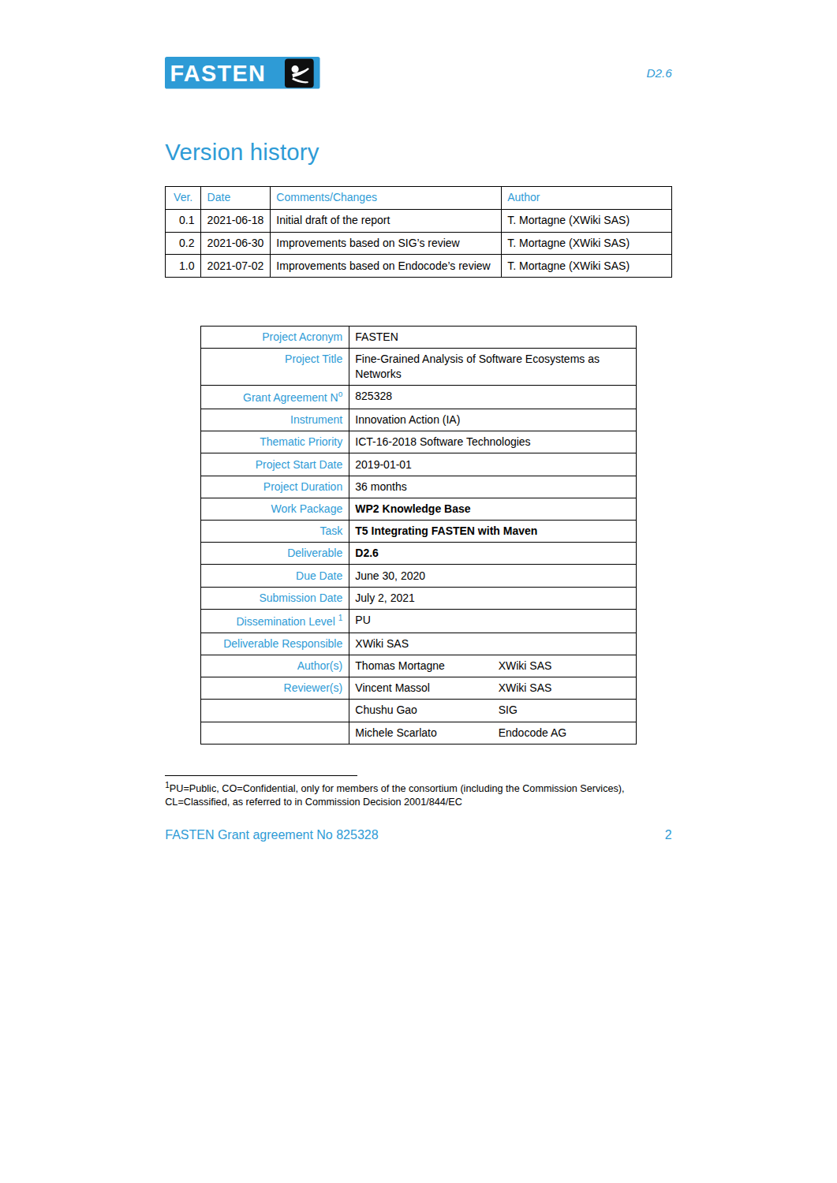FASTEN
D2.6
Version history
| Ver. | Date | Comments/Changes | Author |
| --- | --- | --- | --- |
| 0.1 | 2021-06-18 | Initial draft of the report | T. Mortagne (XWiki SAS) |
| 0.2 | 2021-06-30 | Improvements based on SIG’s review | T. Mortagne (XWiki SAS) |
| 1.0 | 2021-07-02 | Improvements based on Endocode’s review | T. Mortagne (XWiki SAS) |
| Project Acronym | FASTEN |
| Project Title | Fine-Grained Analysis of Software Ecosystems as Networks |
| Grant Agreement N o | 825328 |
| Instrument | Innovation Action (IA) |
| Thematic Priority | ICT-16-2018 Software Technologies |
| Project Start Date | 2019-01-01 |
| Project Duration | 36 months |
| Work Package | WP2 Knowledge Base |
| Task | T5 Integrating FASTEN with Maven |
| Deliverable | D2.6 |
| Due Date | June 30, 2020 |
| Submission Date | July 2, 2021 |
| Dissemination Level 1 | PU |
| Deliverable Responsible | XWiki SAS |
| Author(s) | Thomas Mortagne XWiki SAS |
| Reviewer(s) | Vincent Massol XWiki SAS |
| | Chushu Gao SIG |
| | Michele Scarlato Endocode AG |
1 PU=Public, CO=Confidential, only for members of the consortium (including the Commission Services), CL=Classified, as referred to in Commission Decision 2001/844/EC
FASTEN Grant agreement No 825328
2